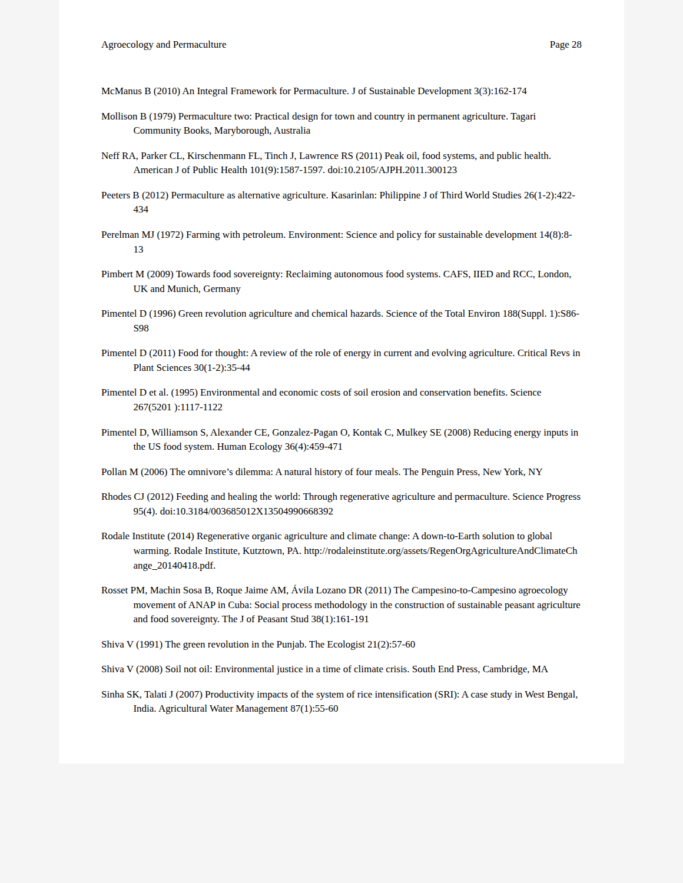Agroecology and Permaculture Page 28
McManus B (2010) An Integral Framework for Permaculture. J of Sustainable Development 3(3):162-174
Mollison B (1979) Permaculture two: Practical design for town and country in permanent agriculture. Tagari Community Books, Maryborough, Australia
Neff RA, Parker CL, Kirschenmann FL, Tinch J, Lawrence RS (2011) Peak oil, food systems, and public health. American J of Public Health 101(9):1587-1597. doi:10.2105/AJPH.2011.300123
Peeters B (2012) Permaculture as alternative agriculture. Kasarinlan: Philippine J of Third World Studies 26(1-2):422-434
Perelman MJ (1972) Farming with petroleum. Environment: Science and policy for sustainable development 14(8):8-13
Pimbert M (2009) Towards food sovereignty: Reclaiming autonomous food systems. CAFS, IIED and RCC, London, UK and Munich, Germany
Pimentel D (1996) Green revolution agriculture and chemical hazards. Science of the Total Environ 188(Suppl. 1):S86-S98
Pimentel D (2011) Food for thought: A review of the role of energy in current and evolving agriculture. Critical Revs in Plant Sciences 30(1-2):35-44
Pimentel D et al. (1995) Environmental and economic costs of soil erosion and conservation benefits. Science 267(5201 ):1117-1122
Pimentel D, Williamson S, Alexander CE, Gonzalez-Pagan O, Kontak C, Mulkey SE (2008) Reducing energy inputs in the US food system. Human Ecology 36(4):459-471
Pollan M (2006) The omnivore’s dilemma: A natural history of four meals. The Penguin Press, New York, NY
Rhodes CJ (2012) Feeding and healing the world: Through regenerative agriculture and permaculture. Science Progress 95(4). doi:10.3184/003685012X13504990668392
Rodale Institute (2014) Regenerative organic agriculture and climate change: A down-to-Earth solution to global warming. Rodale Institute, Kutztown, PA. http://rodaleinstitute.org/assets/RegenOrgAgricultureAndClimateChange_20140418.pdf.
Rosset PM, Machin Sosa B, Roque Jaime AM, Ávila Lozano DR (2011) The Campesino-to-Campesino agroecology movement of ANAP in Cuba: Social process methodology in the construction of sustainable peasant agriculture and food sovereignty. The J of Peasant Stud 38(1):161-191
Shiva V (1991) The green revolution in the Punjab. The Ecologist 21(2):57-60
Shiva V (2008) Soil not oil: Environmental justice in a time of climate crisis. South End Press, Cambridge, MA
Sinha SK, Talati J (2007) Productivity impacts of the system of rice intensification (SRI): A case study in West Bengal, India. Agricultural Water Management 87(1):55-60